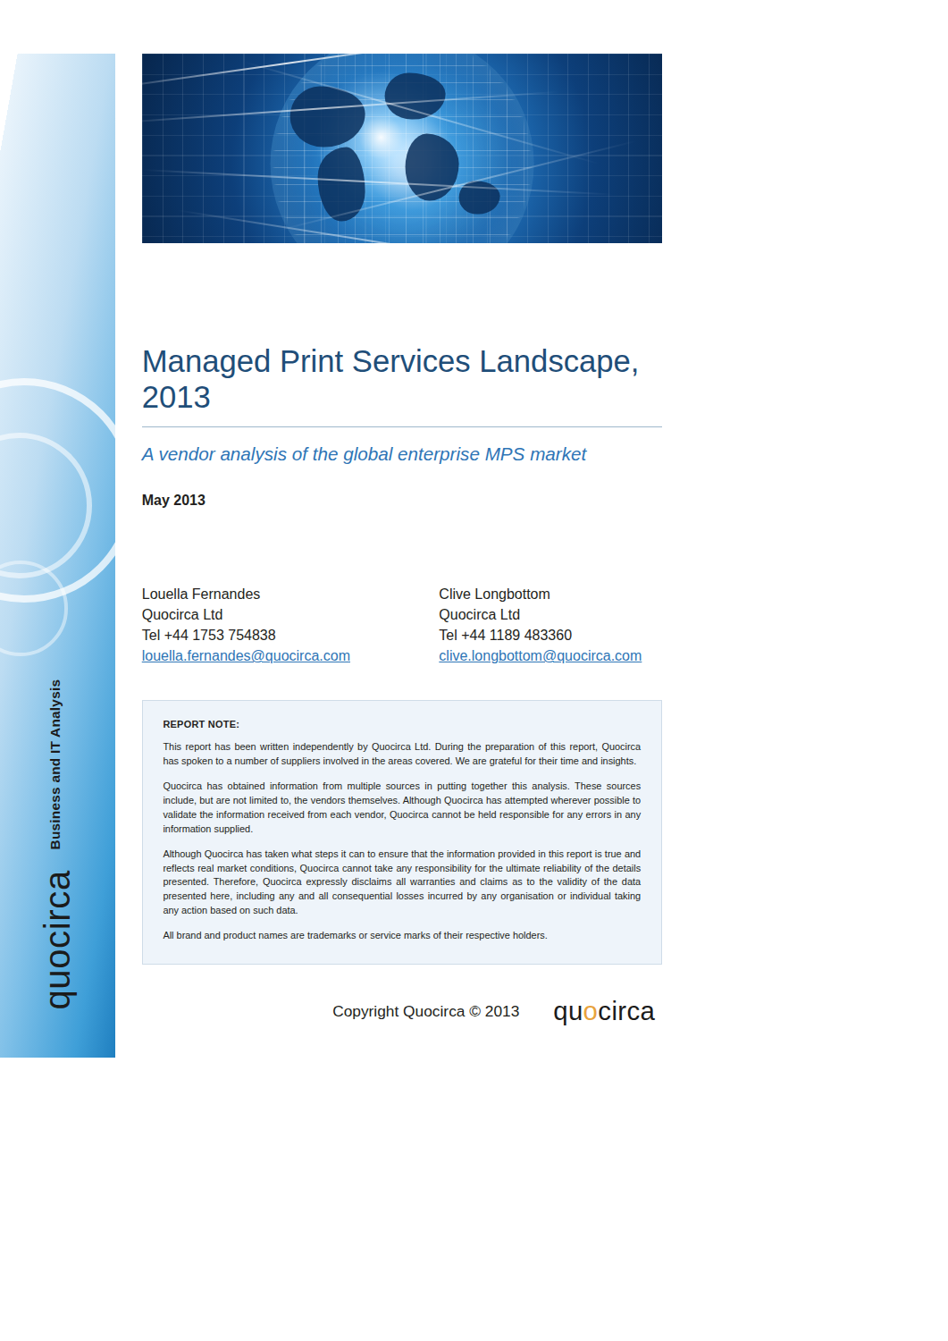quocirca
Business and IT Analysis
Managed Print Services Landscape, 2013
A vendor analysis of the global enterprise MPS market
May 2013
Louella Fernandes
Quocirca Ltd
Tel +44 1753 754838
louella.fernandes@quocirca.com
Clive Longbottom
Quocirca Ltd
Tel +44 1189 483360
clive.longbottom@quocirca.com
REPORT NOTE:
This report has been written independently by Quocirca Ltd. During the preparation of this report, Quocirca has spoken to a number of suppliers involved in the areas covered. We are grateful for their time and insights.
Quocirca has obtained information from multiple sources in putting together this analysis. These sources include, but are not limited to, the vendors themselves. Although Quocirca has attempted wherever possible to validate the information received from each vendor, Quocirca cannot be held responsible for any errors in any information supplied.
Although Quocirca has taken what steps it can to ensure that the information provided in this report is true and reflects real market conditions, Quocirca cannot take any responsibility for the ultimate reliability of the details presented. Therefore, Quocirca expressly disclaims all warranties and claims as to the validity of the data presented here, including any and all consequential losses incurred by any organisation or individual taking any action based on such data.
All brand and product names are trademarks or service marks of their respective holders.
Copyright Quocirca © 2013
quocirca